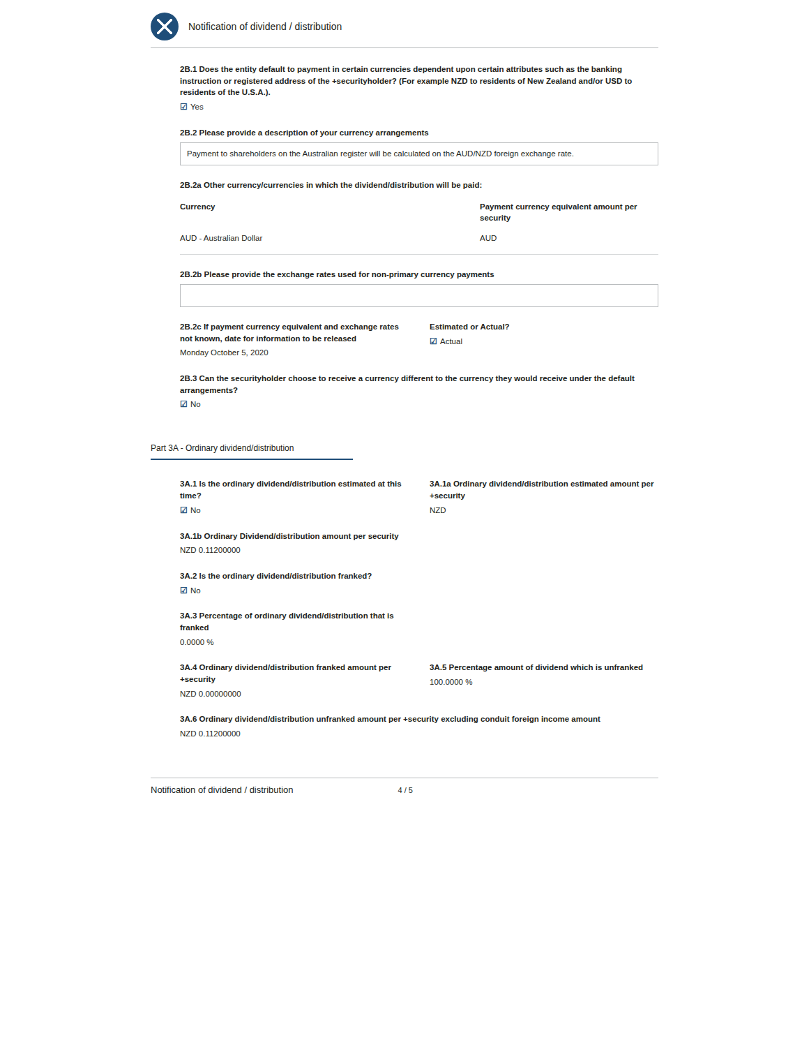Notification of dividend / distribution
2B.1 Does the entity default to payment in certain currencies dependent upon certain attributes such as the banking instruction or registered address of the +securityholder? (For example NZD to residents of New Zealand and/or USD to residents of the U.S.A.).
☑Yes
2B.2 Please provide a description of your currency arrangements
Payment to shareholders on the Australian register will be calculated on the AUD/NZD foreign exchange rate.
2B.2a Other currency/currencies in which the dividend/distribution will be paid:
Currency
Payment currency equivalent amount per security
AUD - Australian Dollar
AUD
2B.2b Please provide the exchange rates used for non-primary currency payments
2B.2c If payment currency equivalent and exchange rates not known, date for information to be released
Monday October 5, 2020
Estimated or Actual?
☑Actual
2B.3 Can the securityholder choose to receive a currency different to the currency they would receive under the default arrangements?
☑No
Part 3A - Ordinary dividend/distribution
3A.1 Is the ordinary dividend/distribution estimated at this time?
☑No
3A.1b Ordinary Dividend/distribution amount per security
NZD 0.11200000
3A.2 Is the ordinary dividend/distribution franked?
☑No
3A.3 Percentage of ordinary dividend/distribution that is franked
0.0000 %
3A.1a Ordinary dividend/distribution estimated amount per +security
NZD
3A.4 Ordinary dividend/distribution franked amount per +security
NZD 0.00000000
3A.5 Percentage amount of dividend which is unfranked
100.0000 %
3A.6 Ordinary dividend/distribution unfranked amount per +security excluding conduit foreign income amount
NZD 0.11200000
Notification of dividend / distribution
4 / 5